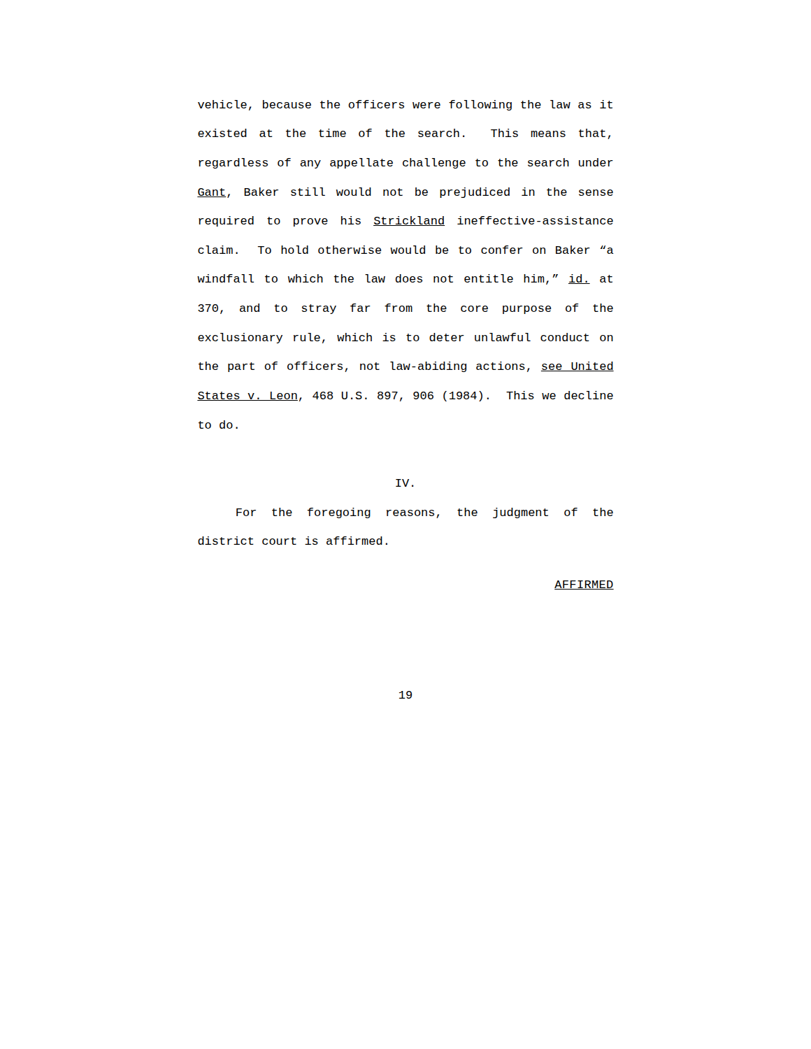vehicle, because the officers were following the law as it existed at the time of the search. This means that, regardless of any appellate challenge to the search under Gant, Baker still would not be prejudiced in the sense required to prove his Strickland ineffective-assistance claim. To hold otherwise would be to confer on Baker “a windfall to which the law does not entitle him,” id. at 370, and to stray far from the core purpose of the exclusionary rule, which is to deter unlawful conduct on the part of officers, not law-abiding actions, see United States v. Leon, 468 U.S. 897, 906 (1984). This we decline to do.
IV.
For the foregoing reasons, the judgment of the district court is affirmed.
AFFIRMED
19